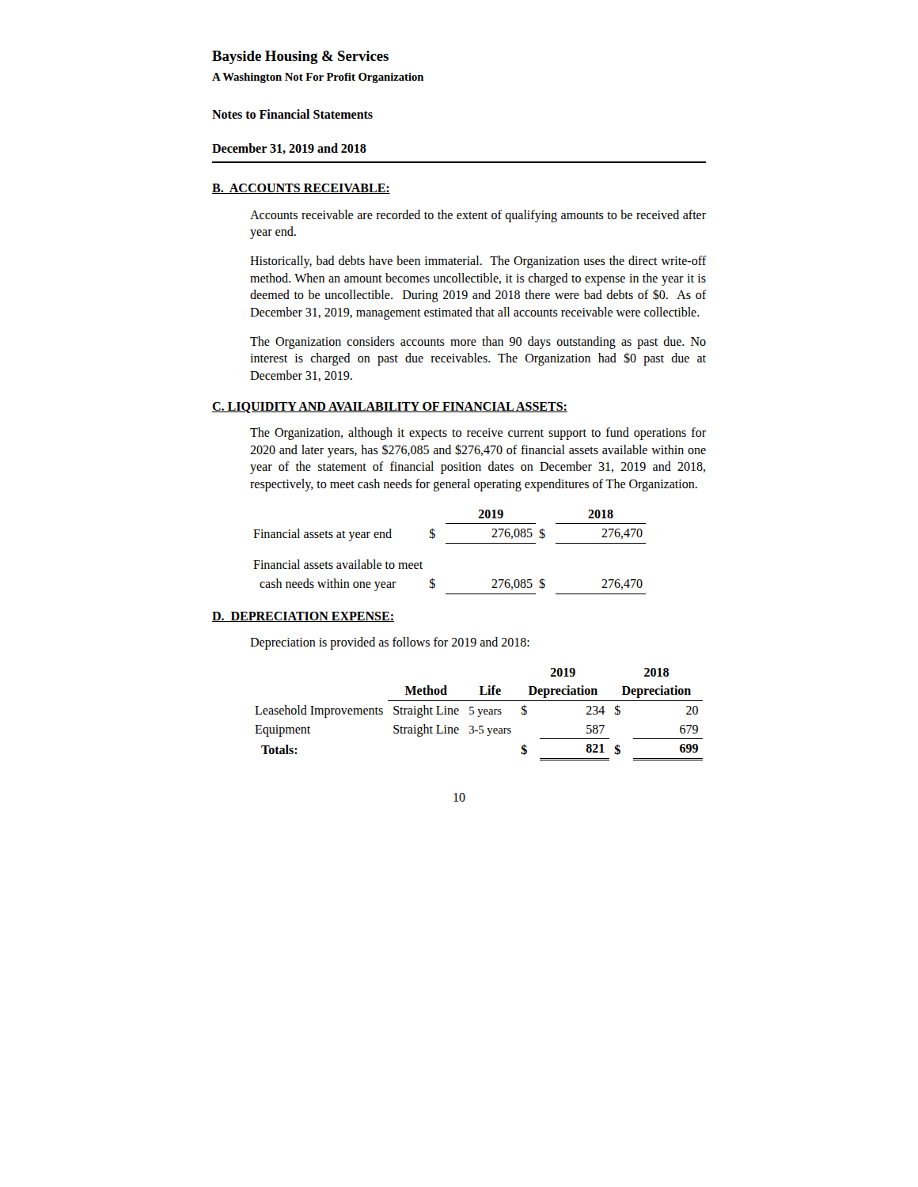Bayside Housing & Services
A Washington Not For Profit Organization
Notes to Financial Statements
December 31, 2019 and 2018
B. ACCOUNTS RECEIVABLE:
Accounts receivable are recorded to the extent of qualifying amounts to be received after year end.
Historically, bad debts have been immaterial. The Organization uses the direct write-off method. When an amount becomes uncollectible, it is charged to expense in the year it is deemed to be uncollectible. During 2019 and 2018 there were bad debts of $0. As of December 31, 2019, management estimated that all accounts receivable were collectible.
The Organization considers accounts more than 90 days outstanding as past due. No interest is charged on past due receivables. The Organization had $0 past due at December 31, 2019.
C. LIQUIDITY AND AVAILABILITY OF FINANCIAL ASSETS:
The Organization, although it expects to receive current support to fund operations for 2020 and later years, has $276,085 and $276,470 of financial assets available within one year of the statement of financial position dates on December 31, 2019 and 2018, respectively, to meet cash needs for general operating expenditures of The Organization.
| | | 2019 | | 2018 |
| Financial assets at year end | $ | 276,085 | $ | 276,470 |
| Financial assets available to meet | | | | |
| cash needs within one year | $ | 276,085 | $ | 276,470 |
D. DEPRECIATION EXPENSE:
Depreciation is provided as follows for 2019 and 2018:
| | | | 2019 | 2018 |
| | Method | Life | Depreciation | Depreciation |
| Leasehold Improvements | Straight Line | 5 years | $ | 234 | $ | 20 |
| Equipment | Straight Line | 3-5 years | | 587 | | 679 |
| Totals: | | | $ | 821 | $ | 699 |
10